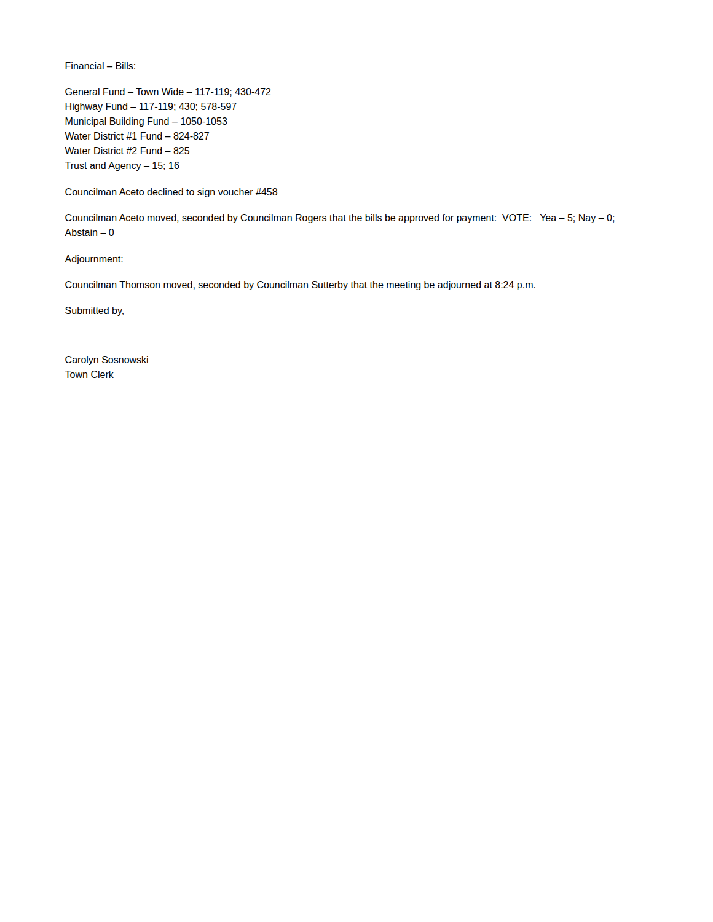Financial – Bills:
General Fund – Town Wide – 117-119; 430-472
Highway Fund – 117-119; 430; 578-597
Municipal Building Fund – 1050-1053
Water District #1 Fund – 824-827
Water District #2 Fund – 825
Trust and Agency – 15; 16
Councilman Aceto declined to sign voucher #458
Councilman Aceto moved, seconded by Councilman Rogers that the bills be approved for payment: VOTE: Yea – 5; Nay – 0; Abstain – 0
Adjournment:
Councilman Thomson moved, seconded by Councilman Sutterby that the meeting be adjourned at 8:24 p.m.
Submitted by,
Carolyn Sosnowski
Town Clerk